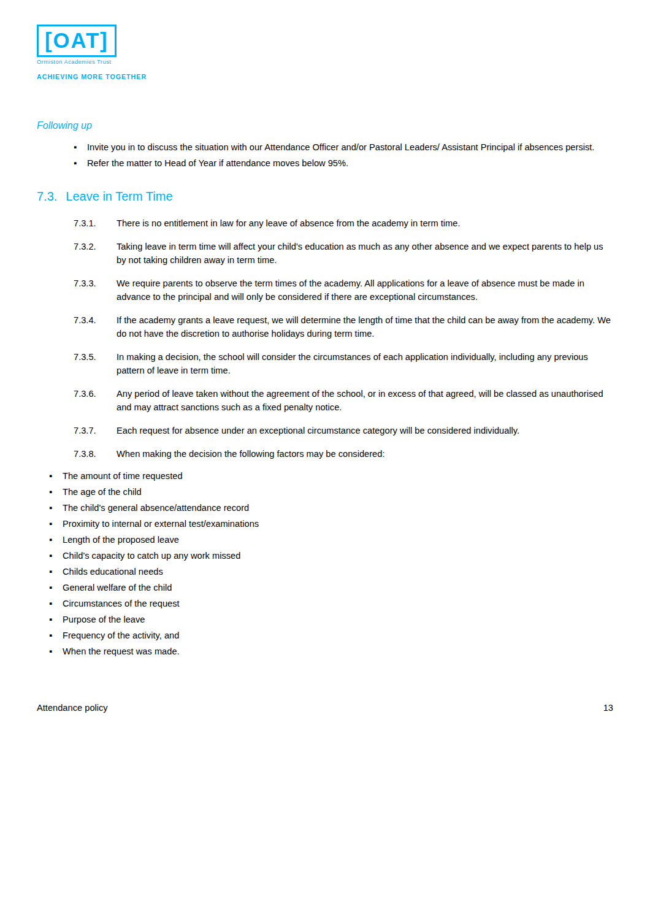[OAT]
Ormiston Academies Trust
ACHIEVING MORE TOGETHER
Following up
Invite you in to discuss the situation with our Attendance Officer and/or Pastoral Leaders/ Assistant Principal if absences persist.
Refer the matter to Head of Year if attendance moves below 95%.
7.3. Leave in Term Time
7.3.1.
There is no entitlement in law for any leave of absence from the academy in term time.
7.3.2.
Taking leave in term time will affect your child's education as much as any other absence and we expect parents to help us by not taking children away in term time.
7.3.3.
We require parents to observe the term times of the academy. All applications for a leave of absence must be made in advance to the principal and will only be considered if there are exceptional circumstances.
7.3.4.
If the academy grants a leave request, we will determine the length of time that the child can be away from the academy. We do not have the discretion to authorise holidays during term time.
7.3.5.
In making a decision, the school will consider the circumstances of each application individually, including any previous pattern of leave in term time.
7.3.6.
Any period of leave taken without the agreement of the school, or in excess of that agreed, will be classed as unauthorised and may attract sanctions such as a fixed penalty notice.
7.3.7.
Each request for absence under an exceptional circumstance category will be considered individually.
7.3.8.
When making the decision the following factors may be considered:
The amount of time requested
The age of the child
The child's general absence/attendance record
Proximity to internal or external test/examinations
Length of the proposed leave
Child's capacity to catch up any work missed
Childs educational needs
General welfare of the child
Circumstances of the request
Purpose of the leave
Frequency of the activity, and
When the request was made.
Attendance policy 13